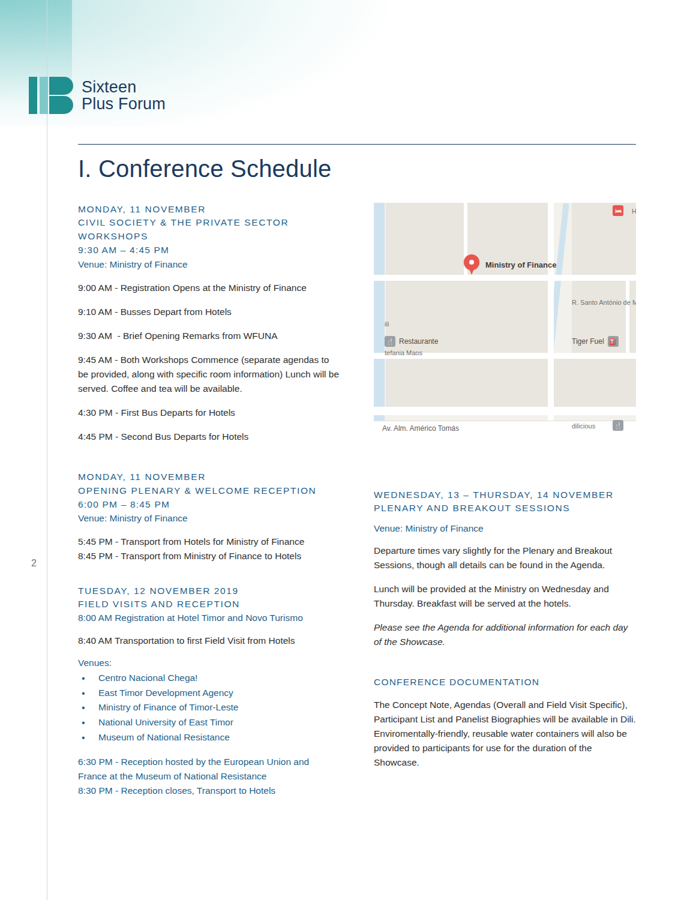Sixteen Plus Forum
2
I. Conference Schedule
Monday, 11 November
Civil Society & the Private Sector
Workshops
9:30 AM – 4:45 PM
Venue: Ministry of Finance
9:00 AM - Registration Opens at the Ministry of Finance
9:10 AM - Busses Depart from Hotels
9:30 AM - Brief Opening Remarks from WFUNA
9:45 AM - Both Workshops Commence (separate agendas to be provided, along with specific room information) Lunch will be served. Coffee and tea will be available.
4:30 PM - First Bus Departs for Hotels
4:45 PM - Second Bus Departs for Hotels
Monday, 11 November
Opening Plenary & Welcome Reception
6:00 PM – 8:45 PM
Venue: Ministry of Finance
5:45 PM - Transport from Hotels for Ministry of Finance
8:45 PM - Transport from Ministry of Finance to Hotels
Tuesday, 12 November 2019
Field Visits and Reception
8:00 AM Registration at Hotel Timor and Novo Turismo
8:40 AM Transportation to first Field Visit from Hotels
Venues:
Centro Nacional Chega!
East Timor Development Agency
Ministry of Finance of Timor-Leste
National University of East Timor
Museum of National Resistance
6:30 PM - Reception hosted by the European Union and France at the Museum of National Resistance
8:30 PM - Reception closes, Transport to Hotels
Hotel Farol
🛏
R. da Guiné
R. de Mocambique
R. Santo António de Motael
ili
🍴 Restaurante
tefania Maos
Tiger Fuel ⛽
🏧 ATI
Ministry of Finance
Av. Alm. Américo Tomás
dilicious
🍴
🏧 Tim
Wednesday, 13 – Thursday, 14 November
Plenary and Breakout Sessions
Venue: Ministry of Finance
Departure times vary slightly for the Plenary and Breakout Sessions, though all details can be found in the Agenda.
Lunch will be provided at the Ministry on Wednesday and Thursday. Breakfast will be served at the hotels.
Please see the Agenda for additional information for each day of the Showcase.
Conference Documentation
The Concept Note, Agendas (Overall and Field Visit Specific), Participant List and Panelist Biographies will be available in Dili. Enviromentally-friendly, reusable water containers will also be provided to participants for use for the duration of the Showcase.